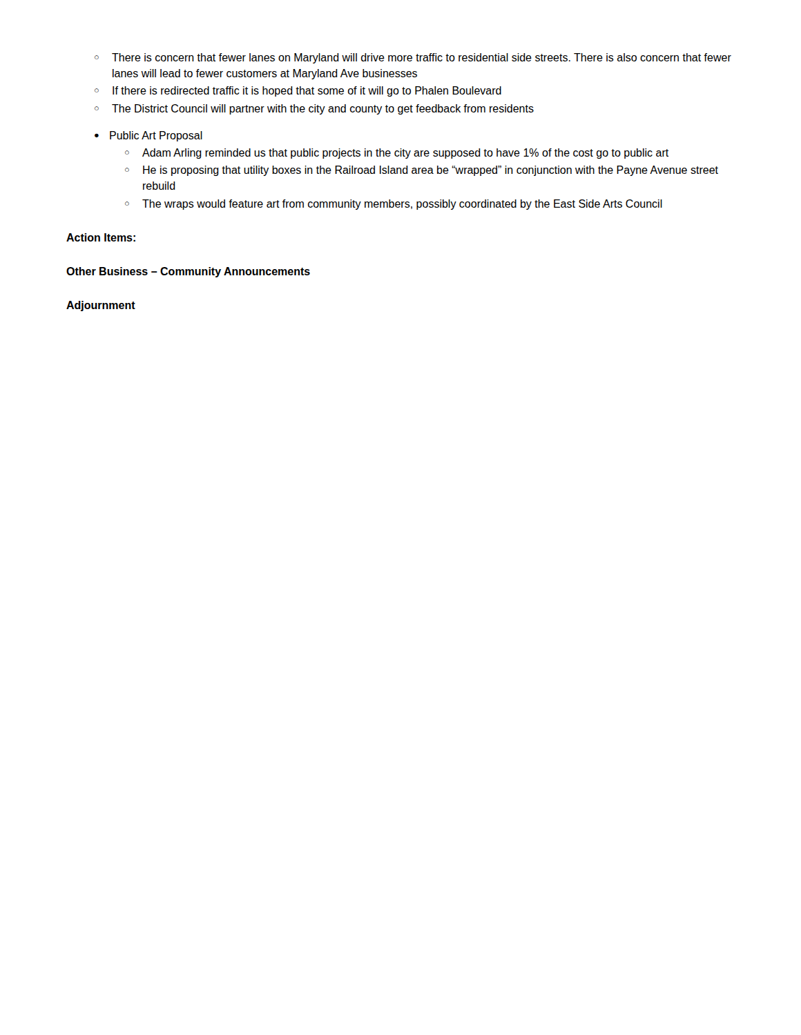There is concern that fewer lanes on Maryland will drive more traffic to residential side streets. There is also concern that fewer lanes will lead to fewer customers at Maryland Ave businesses
If there is redirected traffic it is hoped that some of it will go to Phalen Boulevard
The District Council will partner with the city and county to get feedback from residents
Public Art Proposal
Adam Arling reminded us that public projects in the city are supposed to have 1% of the cost go to public art
He is proposing that utility boxes in the Railroad Island area be “wrapped” in conjunction with the Payne Avenue street rebuild
The wraps would feature art from community members, possibly coordinated by the East Side Arts Council
Action Items:
Other Business – Community Announcements
Adjournment